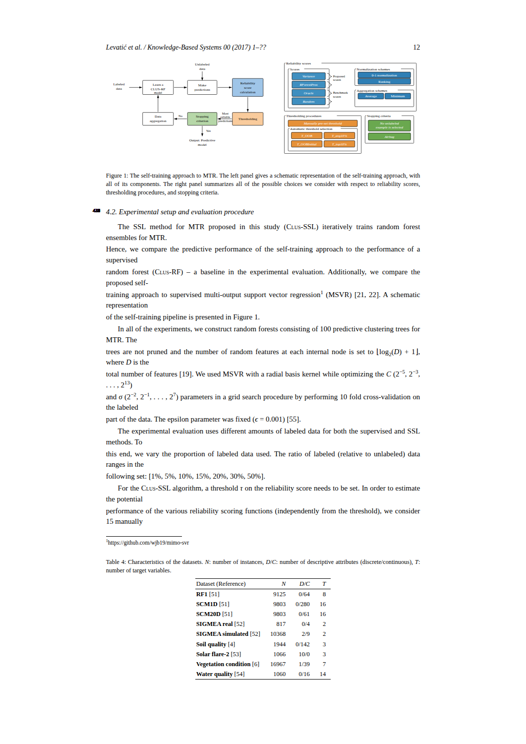Levatić et al. / Knowledge-Based Systems 00 (2017) 1–?? 12
Unlabeled data Labeled data Learn a CLUS-RF model Make predictions Reliability score calculation Thresholding Most reliable predictions Stopping criterion No Data aggregation Yes Output: Predictive model Reliability scores Scores Variance RForestProx Oracle Random Proposed scores Benchmark scores Normalization schemes 0-1 normalization Ranking Aggregation schemes Average Minimum Thresholding procedures Manually pre-set threshold Automatic threshold selection T_OOB T_avg10% T_OOBInitial T_top10% Stopping criteria No unlabeled example is selected Airbag
Figure 1: The self-training approach to MTR. The left panel gives a schematic representation of the self-training approach, with all of its components. The right panel summarizes all of the possible choices we consider with respect to reliability scores, thresholding procedures, and stopping criteria.
4294.2. Experimental setup and evaluation procedure
430 The SSL method for MTR proposed in this study (Clus-SSL) iteratively trains random forest ensembles for MTR.
431 Hence, we compare the predictive performance of the self-training approach to the performance of a supervised
432random forest (Clus-RF) – a baseline in the experimental evaluation. Additionally, we compare the proposed self-
433training approach to supervised multi-output support vector regression1 (MSVR) [21, 22]. A schematic representation
434of the self-training pipeline is presented in Figure 1.
435 In all of the experiments, we construct random forests consisting of 100 predictive clustering trees for MTR. The
436trees are not pruned and the number of random features at each internal node is set to ⌊log2(D) + 1⌋, where D is the
437total number of features [19]. We used MSVR with a radial basis kernel while optimizing the C (2−5, 2−3, . . . , 213)
438and σ (2−2, 2−1, . . . , 27) parameters in a grid search procedure by performing 10 fold cross-validation on the labeled
439part of the data. The epsilon parameter was fixed (ϵ = 0.001) [55].
440 The experimental evaluation uses different amounts of labeled data for both the supervised and SSL methods. To
441this end, we vary the proportion of labeled data used. The ratio of labeled (relative to unlabeled) data ranges in the
442following set: [1%, 5%, 10%, 15%, 20%, 30%, 50%].
443 For the Clus-SSL algorithm, a threshold τ on the reliability score needs to be set. In order to estimate the potential
444performance of the various reliability scoring functions (independently from the threshold), we consider 15 manually
1https://github.com/wjb19/mimo-svr
Table 4: Characteristics of the datasets. N: number of instances, D/C: number of descriptive attributes (discrete/continuous), T: number of target variables.
| Dataset (Reference) | N | D/C | T |
| --- | --- | --- | --- |
| RF1 [51] | 9125 | 0/64 | 8 |
| SCM1D [51] | 9803 | 0/280 | 16 |
| SCM20D [51] | 9803 | 0/61 | 16 |
| SIGMEA real [52] | 817 | 0/4 | 2 |
| SIGMEA simulated [52] | 10368 | 2/9 | 2 |
| Soil quality [4] | 1944 | 0/142 | 3 |
| Solar flare-2 [53] | 1066 | 10/0 | 3 |
| Vegetation condition [6] | 16967 | 1/39 | 7 |
| Water quality [54] | 1060 | 0/16 | 14 |